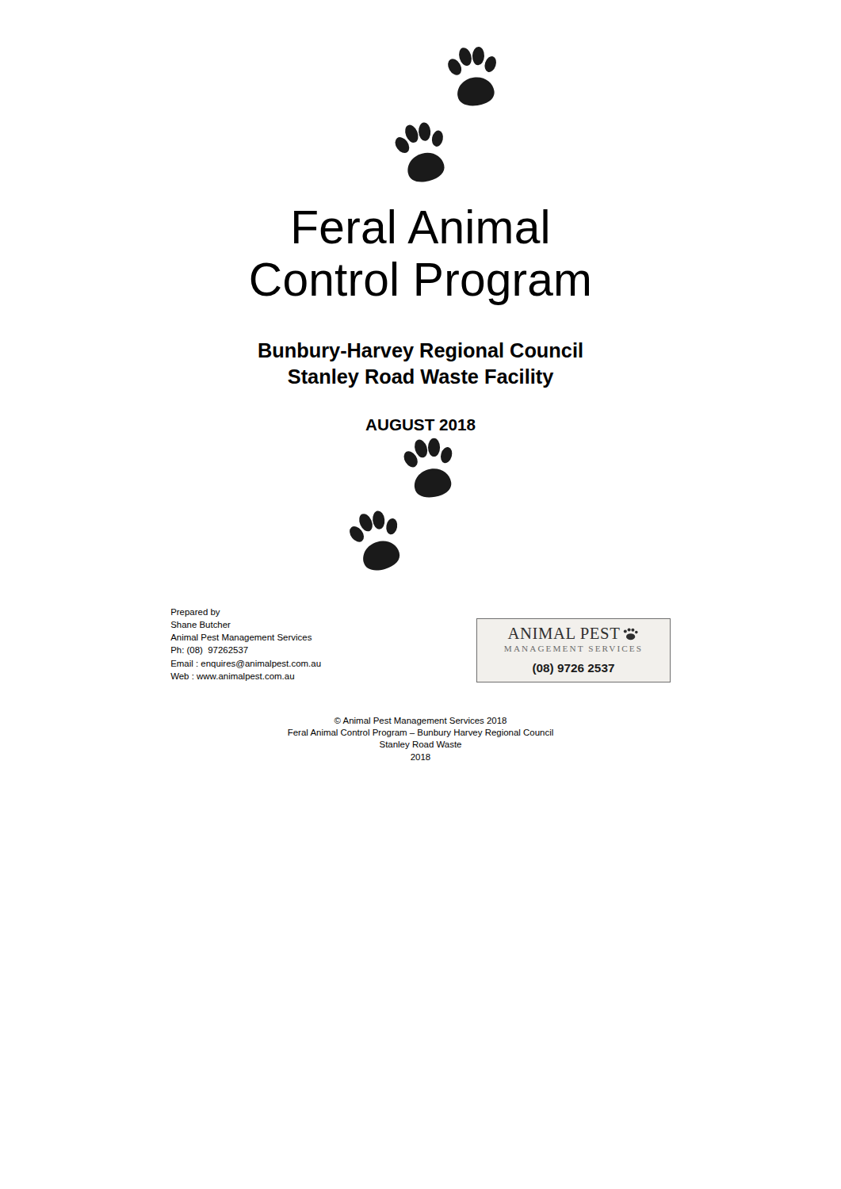Feral Animal
Control Program
Bunbury-Harvey Regional Council
Stanley Road Waste Facility
AUGUST 2018
Prepared by
Shane Butcher
Animal Pest Management Services
Ph: (08) 97262537
Email : enquires@animalpest.com.au
Web : www.animalpest.com.au
ANIMAL PEST
MANAGEMENT SERVICES
(08) 9726 2537
© Animal Pest Management Services 2018
Feral Animal Control Program – Bunbury Harvey Regional Council
Stanley Road Waste
2018